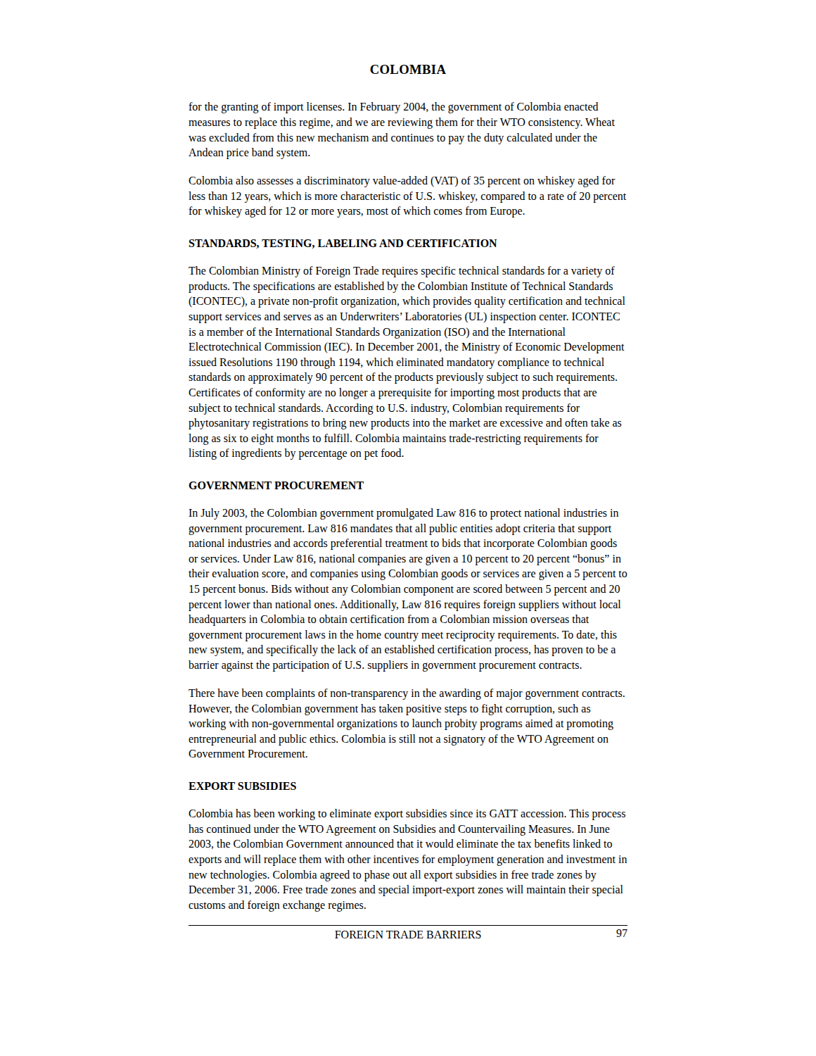COLOMBIA
for the granting of import licenses. In February 2004, the government of Colombia enacted measures to replace this regime, and we are reviewing them for their WTO consistency. Wheat was excluded from this new mechanism and continues to pay the duty calculated under the Andean price band system.
Colombia also assesses a discriminatory value-added (VAT) of 35 percent on whiskey aged for less than 12 years, which is more characteristic of U.S. whiskey, compared to a rate of 20 percent for whiskey aged for 12 or more years, most of which comes from Europe.
Standards, Testing, Labeling and Certification
The Colombian Ministry of Foreign Trade requires specific technical standards for a variety of products. The specifications are established by the Colombian Institute of Technical Standards (ICONTEC), a private non-profit organization, which provides quality certification and technical support services and serves as an Underwriters’ Laboratories (UL) inspection center. ICONTEC is a member of the International Standards Organization (ISO) and the International Electrotechnical Commission (IEC). In December 2001, the Ministry of Economic Development issued Resolutions 1190 through 1194, which eliminated mandatory compliance to technical standards on approximately 90 percent of the products previously subject to such requirements. Certificates of conformity are no longer a prerequisite for importing most products that are subject to technical standards. According to U.S. industry, Colombian requirements for phytosanitary registrations to bring new products into the market are excessive and often take as long as six to eight months to fulfill. Colombia maintains trade-restricting requirements for listing of ingredients by percentage on pet food.
Government Procurement
In July 2003, the Colombian government promulgated Law 816 to protect national industries in government procurement. Law 816 mandates that all public entities adopt criteria that support national industries and accords preferential treatment to bids that incorporate Colombian goods or services. Under Law 816, national companies are given a 10 percent to 20 percent “bonus” in their evaluation score, and companies using Colombian goods or services are given a 5 percent to 15 percent bonus. Bids without any Colombian component are scored between 5 percent and 20 percent lower than national ones. Additionally, Law 816 requires foreign suppliers without local headquarters in Colombia to obtain certification from a Colombian mission overseas that government procurement laws in the home country meet reciprocity requirements. To date, this new system, and specifically the lack of an established certification process, has proven to be a barrier against the participation of U.S. suppliers in government procurement contracts.
There have been complaints of non-transparency in the awarding of major government contracts. However, the Colombian government has taken positive steps to fight corruption, such as working with non-governmental organizations to launch probity programs aimed at promoting entrepreneurial and public ethics. Colombia is still not a signatory of the WTO Agreement on Government Procurement.
Export Subsidies
Colombia has been working to eliminate export subsidies since its GATT accession. This process has continued under the WTO Agreement on Subsidies and Countervailing Measures. In June 2003, the Colombian Government announced that it would eliminate the tax benefits linked to exports and will replace them with other incentives for employment generation and investment in new technologies. Colombia agreed to phase out all export subsidies in free trade zones by December 31, 2006. Free trade zones and special import-export zones will maintain their special customs and foreign exchange regimes.
FOREIGN TRADE BARRIERS 97